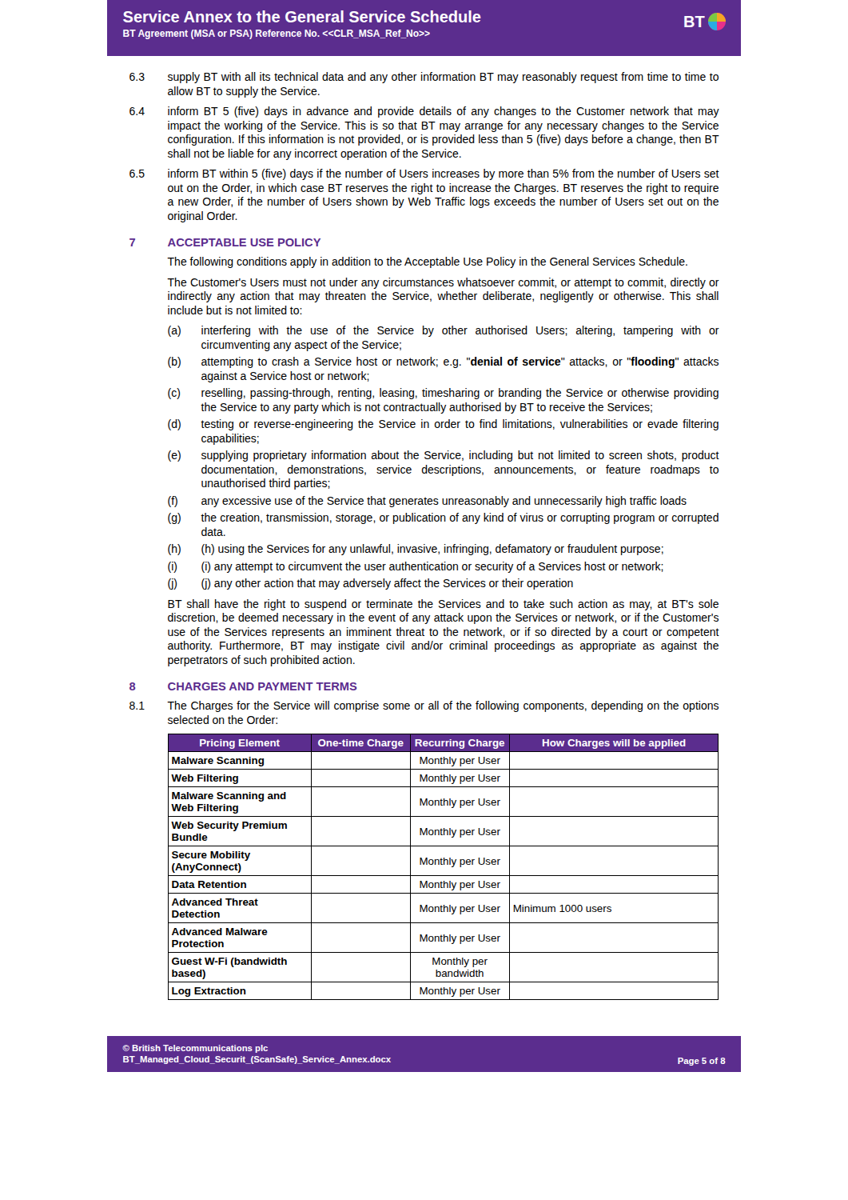Service Annex to the General Service Schedule
BT Agreement (MSA or PSA) Reference No. <<CLR_MSA_Ref_No>>
BT
6.3
supply BT with all its technical data and any other information BT may reasonably request from time to time to allow BT to supply the Service.
6.4
inform BT 5 (five) days in advance and provide details of any changes to the Customer network that may impact the working of the Service. This is so that BT may arrange for any necessary changes to the Service configuration. If this information is not provided, or is provided less than 5 (five) days before a change, then BT shall not be liable for any incorrect operation of the Service.
6.5
inform BT within 5 (five) days if the number of Users increases by more than 5% from the number of Users set out on the Order, in which case BT reserves the right to increase the Charges. BT reserves the right to require a new Order, if the number of Users shown by Web Traffic logs exceeds the number of Users set out on the original Order.
7
ACCEPTABLE USE POLICY
The following conditions apply in addition to the Acceptable Use Policy in the General Services Schedule.
The Customer's Users must not under any circumstances whatsoever commit, or attempt to commit, directly or indirectly any action that may threaten the Service, whether deliberate, negligently or otherwise. This shall include but is not limited to:
(a)
interfering with the use of the Service by other authorised Users; altering, tampering with or circumventing any aspect of the Service;
(b)
attempting to crash a Service host or network; e.g. "denial of service" attacks, or "flooding" attacks against a Service host or network;
(c)
reselling, passing-through, renting, leasing, timesharing or branding the Service or otherwise providing the Service to any party which is not contractually authorised by BT to receive the Services;
(d)
testing or reverse-engineering the Service in order to find limitations, vulnerabilities or evade filtering capabilities;
(e)
supplying proprietary information about the Service, including but not limited to screen shots, product documentation, demonstrations, service descriptions, announcements, or feature roadmaps to unauthorised third parties;
(f)
any excessive use of the Service that generates unreasonably and unnecessarily high traffic loads
(g)
the creation, transmission, storage, or publication of any kind of virus or corrupting program or corrupted data.
(h)
(h) using the Services for any unlawful, invasive, infringing, defamatory or fraudulent purpose;
(i)
(i) any attempt to circumvent the user authentication or security of a Services host or network;
(j)
(j) any other action that may adversely affect the Services or their operation
BT shall have the right to suspend or terminate the Services and to take such action as may, at BT's sole discretion, be deemed necessary in the event of any attack upon the Services or network, or if the Customer's use of the Services represents an imminent threat to the network, or if so directed by a court or competent authority. Furthermore, BT may instigate civil and/or criminal proceedings as appropriate as against the perpetrators of such prohibited action.
8
CHARGES AND PAYMENT TERMS
8.1
The Charges for the Service will comprise some or all of the following components, depending on the options selected on the Order:
| Pricing Element | One-time Charge | Recurring Charge | How Charges will be applied |
| --- | --- | --- | --- |
| Malware Scanning | | Monthly per User | |
| Web Filtering | | Monthly per User | |
| Malware Scanning and Web Filtering | | Monthly per User | |
| Web Security Premium Bundle | | Monthly per User | |
| Secure Mobility (AnyConnect) | | Monthly per User | |
| Data Retention | | Monthly per User | |
| Advanced Threat Detection | | Monthly per User | Minimum 1000 users |
| Advanced Malware Protection | | Monthly per User | |
| Guest W-Fi (bandwidth based) | | Monthly per bandwidth | |
| Log Extraction | | Monthly per User | |
© British Telecommunications plc
BT_Managed_Cloud_Securit_(ScanSafe)_Service_Annex.docx
Page 5 of 8